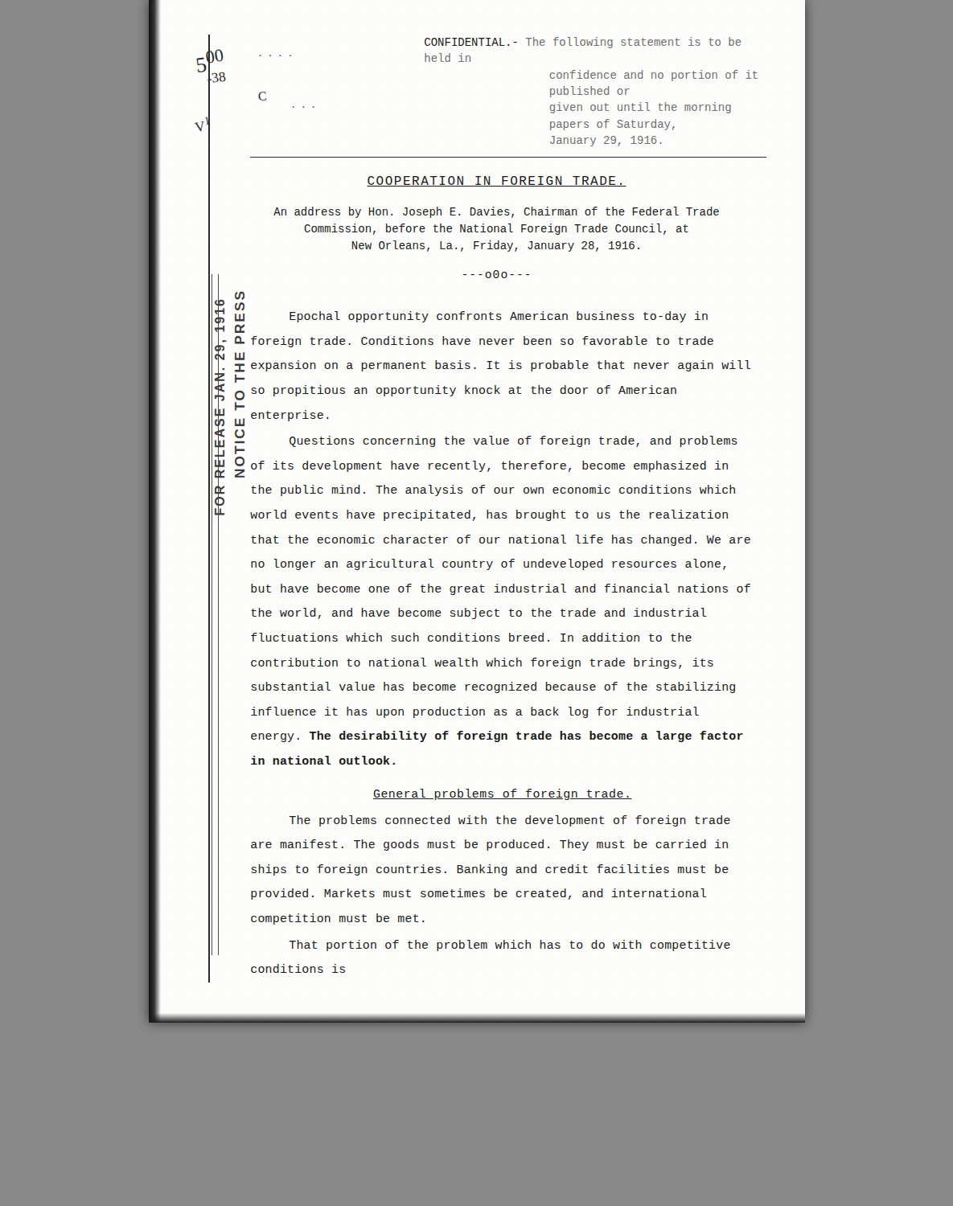500‑38
V1
C
· · · ·
· · ·
NOTICE TO THE PRESS FOR RELEASE JAN. 29, 1916
CONFIDENTIAL.‑ The following statement is to be held in
confidence and no portion of it published or
given out until the morning papers of Saturday,
January 29, 1916.
COOPERATION IN FOREIGN TRADE.
An address by Hon. Joseph E. Davies, Chairman of the Federal Trade
Commission, before the National Foreign Trade Council, at
New Orleans, La., Friday, January 28, 1916.
‑‑‑o0o‑‑‑
Epochal opportunity confronts American business to‑day in foreign trade. Conditions have never been so favorable to trade expansion on a permanent basis. It is probable that never again will so propitious an opportunity knock at the door of American enterprise.
Questions concerning the value of foreign trade, and problems of its development have recently, therefore, become emphasized in the public mind. The analysis of our own economic conditions which world events have precipitated, has brought to us the realization that the economic character of our national life has changed. We are no longer an agricultural country of undeveloped resources alone, but have become one of the great industrial and financial nations of the world, and have become subject to the trade and industrial fluctuations which such conditions breed. In addition to the contribution to national wealth which foreign trade brings, its substantial value has become recognized because of the stabilizing influence it has upon production as a back log for industrial energy. The desirability of foreign trade has become a large factor in national outlook.
General problems of foreign trade.
The problems connected with the development of foreign trade are manifest. The goods must be produced. They must be carried in ships to foreign countries. Banking and credit facilities must be provided. Markets must sometimes be created, and international competition must be met.
That portion of the problem which has to do with competitive conditions is